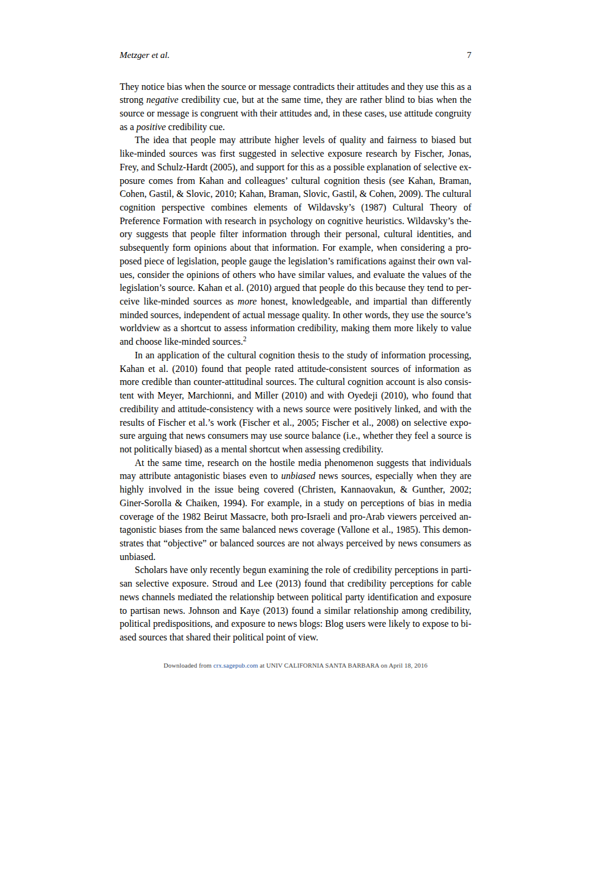Metzger et al. 7
They notice bias when the source or message contradicts their attitudes and they use this as a strong negative credibility cue, but at the same time, they are rather blind to bias when the source or message is congruent with their attitudes and, in these cases, use attitude congruity as a positive credibility cue.
The idea that people may attribute higher levels of quality and fairness to biased but like-minded sources was first suggested in selective exposure research by Fischer, Jonas, Frey, and Schulz-Hardt (2005), and support for this as a possible explanation of selective exposure comes from Kahan and colleagues’ cultural cognition thesis (see Kahan, Braman, Cohen, Gastil, & Slovic, 2010; Kahan, Braman, Slovic, Gastil, & Cohen, 2009). The cultural cognition perspective combines elements of Wildavsky’s (1987) Cultural Theory of Preference Formation with research in psychology on cognitive heuristics. Wildavsky’s theory suggests that people filter information through their personal, cultural identities, and subsequently form opinions about that information. For example, when considering a proposed piece of legislation, people gauge the legislation’s ramifications against their own values, consider the opinions of others who have similar values, and evaluate the values of the legislation’s source. Kahan et al. (2010) argued that people do this because they tend to perceive like-minded sources as more honest, knowledgeable, and impartial than differently minded sources, independent of actual message quality. In other words, they use the source’s worldview as a shortcut to assess information credibility, making them more likely to value and choose like-minded sources.2
In an application of the cultural cognition thesis to the study of information processing, Kahan et al. (2010) found that people rated attitude-consistent sources of information as more credible than counter-attitudinal sources. The cultural cognition account is also consistent with Meyer, Marchionni, and Miller (2010) and with Oyedeji (2010), who found that credibility and attitude-consistency with a news source were positively linked, and with the results of Fischer et al.’s work (Fischer et al., 2005; Fischer et al., 2008) on selective exposure arguing that news consumers may use source balance (i.e., whether they feel a source is not politically biased) as a mental shortcut when assessing credibility.
At the same time, research on the hostile media phenomenon suggests that individuals may attribute antagonistic biases even to unbiased news sources, especially when they are highly involved in the issue being covered (Christen, Kannaovakun, & Gunther, 2002; Giner-Sorolla & Chaiken, 1994). For example, in a study on perceptions of bias in media coverage of the 1982 Beirut Massacre, both pro-Israeli and pro-Arab viewers perceived antagonistic biases from the same balanced news coverage (Vallone et al., 1985). This demonstrates that “objective” or balanced sources are not always perceived by news consumers as unbiased.
Scholars have only recently begun examining the role of credibility perceptions in partisan selective exposure. Stroud and Lee (2013) found that credibility perceptions for cable news channels mediated the relationship between political party identification and exposure to partisan news. Johnson and Kaye (2013) found a similar relationship among credibility, political predispositions, and exposure to news blogs: Blog users were likely to expose to biased sources that shared their political point of view.
Downloaded from crx.sagepub.com at UNIV CALIFORNIA SANTA BARBARA on April 18, 2016